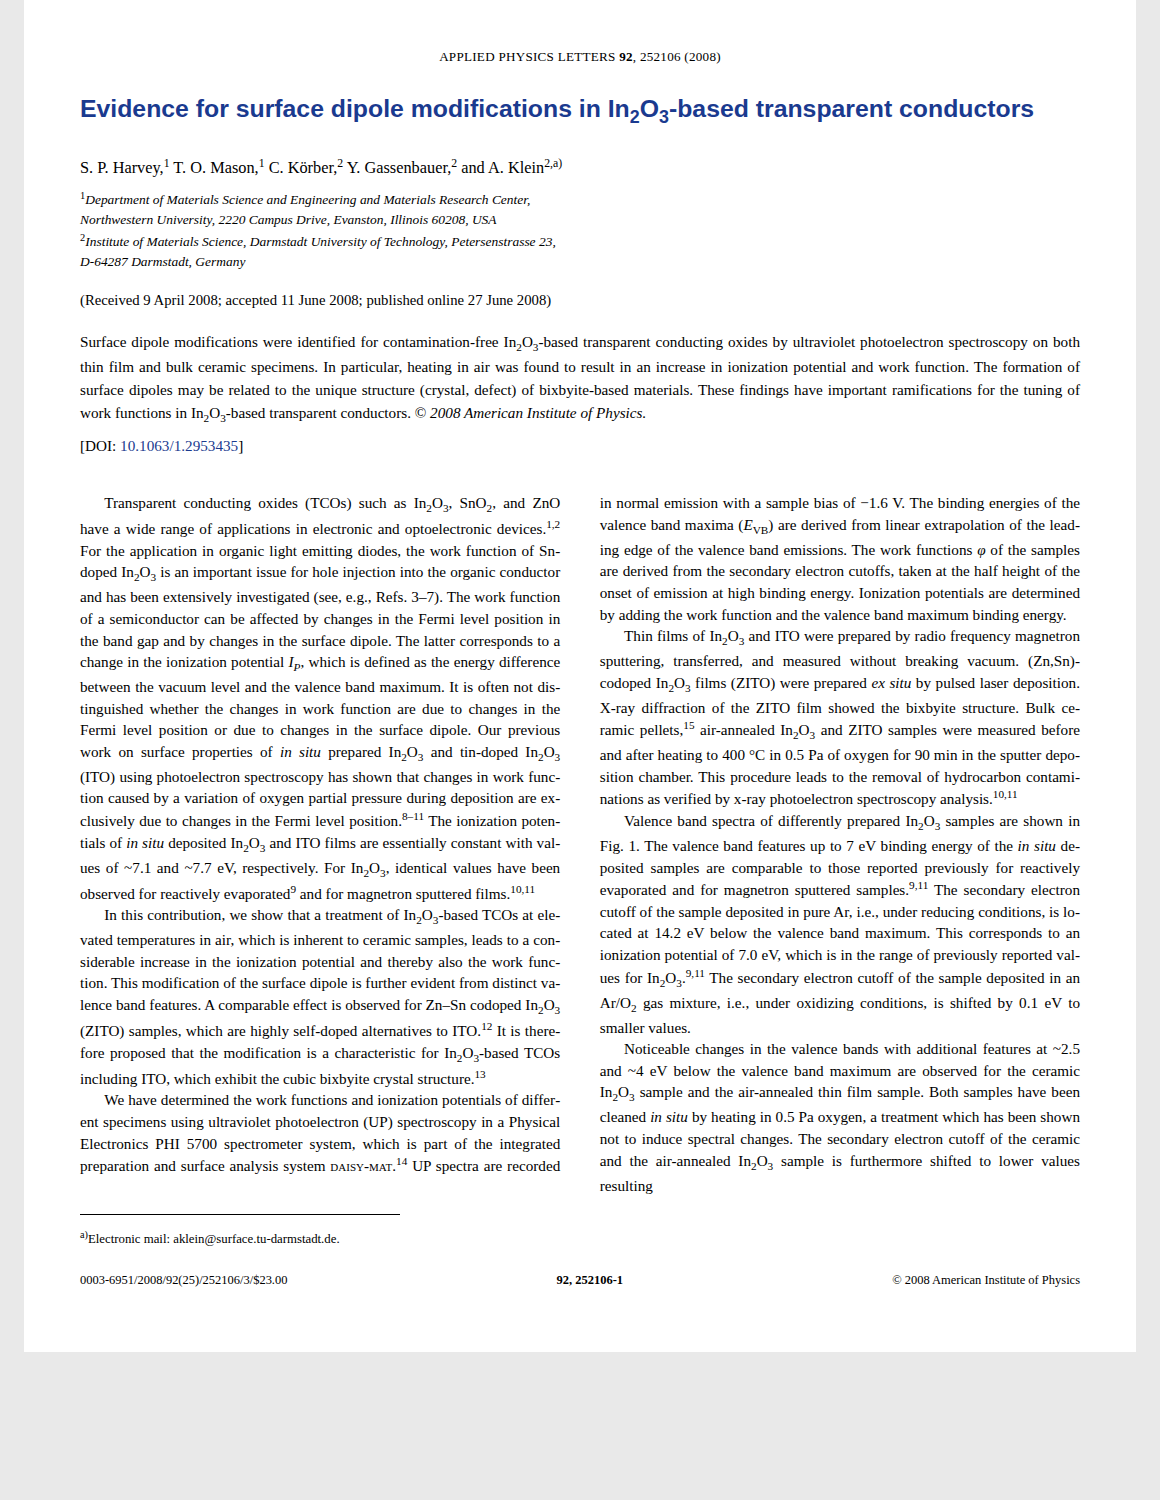APPLIED PHYSICS LETTERS 92, 252106 (2008)
Evidence for surface dipole modifications in In2O3-based transparent conductors
S. P. Harvey,1 T. O. Mason,1 C. Körber,2 Y. Gassenbauer,2 and A. Klein2,a)
1Department of Materials Science and Engineering and Materials Research Center,
Northwestern University, 2220 Campus Drive, Evanston, Illinois 60208, USA 2Institute of Materials Science, Darmstadt University of Technology, Petersenstrasse 23,
D-64287 Darmstadt, Germany
(Received 9 April 2008; accepted 11 June 2008; published online 27 June 2008)
Surface dipole modifications were identified for contamination-free In2O3-based transparent conducting oxides by ultraviolet photoelectron spectroscopy on both thin film and bulk ceramic specimens. In particular, heating in air was found to result in an increase in ionization potential and work function. The formation of surface dipoles may be related to the unique structure (crystal, defect) of bixbyite-based materials. These findings have important ramifications for the tuning of work functions in In2O3-based transparent conductors. © 2008 American Institute of Physics.
[DOI: 10.1063/1.2953435]
Transparent conducting oxides (TCOs) such as In2O3, SnO2, and ZnO have a wide range of applications in electronic and optoelectronic devices.1,2 For the application in organic light emitting diodes, the work function of Sn-doped In2O3 is an important issue for hole injection into the organic conductor and has been extensively investigated (see, e.g., Refs. 3–7). The work function of a semiconductor can be affected by changes in the Fermi level position in the band gap and by changes in the surface dipole. The latter corresponds to a change in the ionization potential IP, which is defined as the energy difference between the vacuum level and the valence band maximum. It is often not distinguished whether the changes in work function are due to changes in the Fermi level position or due to changes in the surface dipole. Our previous work on surface properties of in situ prepared In2O3 and tin-doped In2O3 (ITO) using photoelectron spectroscopy has shown that changes in work function caused by a variation of oxygen partial pressure during deposition are exclusively due to changes in the Fermi level position.8–11 The ionization potentials of in situ deposited In2O3 and ITO films are essentially constant with values of ~7.1 and ~7.7 eV, respectively. For In2O3, identical values have been observed for reactively evaporated9 and for magnetron sputtered films.10,11
In this contribution, we show that a treatment of In2O3-based TCOs at elevated temperatures in air, which is inherent to ceramic samples, leads to a considerable increase in the ionization potential and thereby also the work function. This modification of the surface dipole is further evident from distinct valence band features. A comparable effect is observed for Zn–Sn codoped In2O3 (ZITO) samples, which are highly self-doped alternatives to ITO.12 It is therefore proposed that the modification is a characteristic for In2O3-based TCOs including ITO, which exhibit the cubic bixbyite crystal structure.13
We have determined the work functions and ionization potentials of different specimens using ultraviolet photoelectron (UP) spectroscopy in a Physical Electronics PHI 5700 spectrometer system, which is part of the integrated preparation and surface analysis system daisy-mat.14 UP spectra are recorded in normal emission with a sample bias of −1.6 V. The binding energies of the valence band maxima (EVB) are derived from linear extrapolation of the leading edge of the valence band emissions. The work functions φ of the samples are derived from the secondary electron cutoffs, taken at the half height of the onset of emission at high binding energy. Ionization potentials are determined by adding the work function and the valence band maximum binding energy.
Thin films of In2O3 and ITO were prepared by radio frequency magnetron sputtering, transferred, and measured without breaking vacuum. (Zn,Sn)-codoped In2O3 films (ZITO) were prepared ex situ by pulsed laser deposition. X-ray diffraction of the ZITO film showed the bixbyite structure. Bulk ceramic pellets,15 air-annealed In2O3 and ZITO samples were measured before and after heating to 400 °C in 0.5 Pa of oxygen for 90 min in the sputter deposition chamber. This procedure leads to the removal of hydrocarbon contaminations as verified by x-ray photoelectron spectroscopy analysis.10,11
Valence band spectra of differently prepared In2O3 samples are shown in Fig. 1. The valence band features up to 7 eV binding energy of the in situ deposited samples are comparable to those reported previously for reactively evaporated and for magnetron sputtered samples.9,11 The secondary electron cutoff of the sample deposited in pure Ar, i.e., under reducing conditions, is located at 14.2 eV below the valence band maximum. This corresponds to an ionization potential of 7.0 eV, which is in the range of previously reported values for In2O3.9,11 The secondary electron cutoff of the sample deposited in an Ar/O2 gas mixture, i.e., under oxidizing conditions, is shifted by 0.1 eV to smaller values.
Noticeable changes in the valence bands with additional features at ~2.5 and ~4 eV below the valence band maximum are observed for the ceramic In2O3 sample and the air-annealed thin film sample. Both samples have been cleaned in situ by heating in 0.5 Pa oxygen, a treatment which has been shown not to induce spectral changes. The secondary electron cutoff of the ceramic and the air-annealed In2O3 sample is furthermore shifted to lower values resulting
a)Electronic mail: aklein@surface.tu-darmstadt.de.
0003-6951/2008/92(25)/252106/3/$23.00 92, 252106-1 © 2008 American Institute of Physics